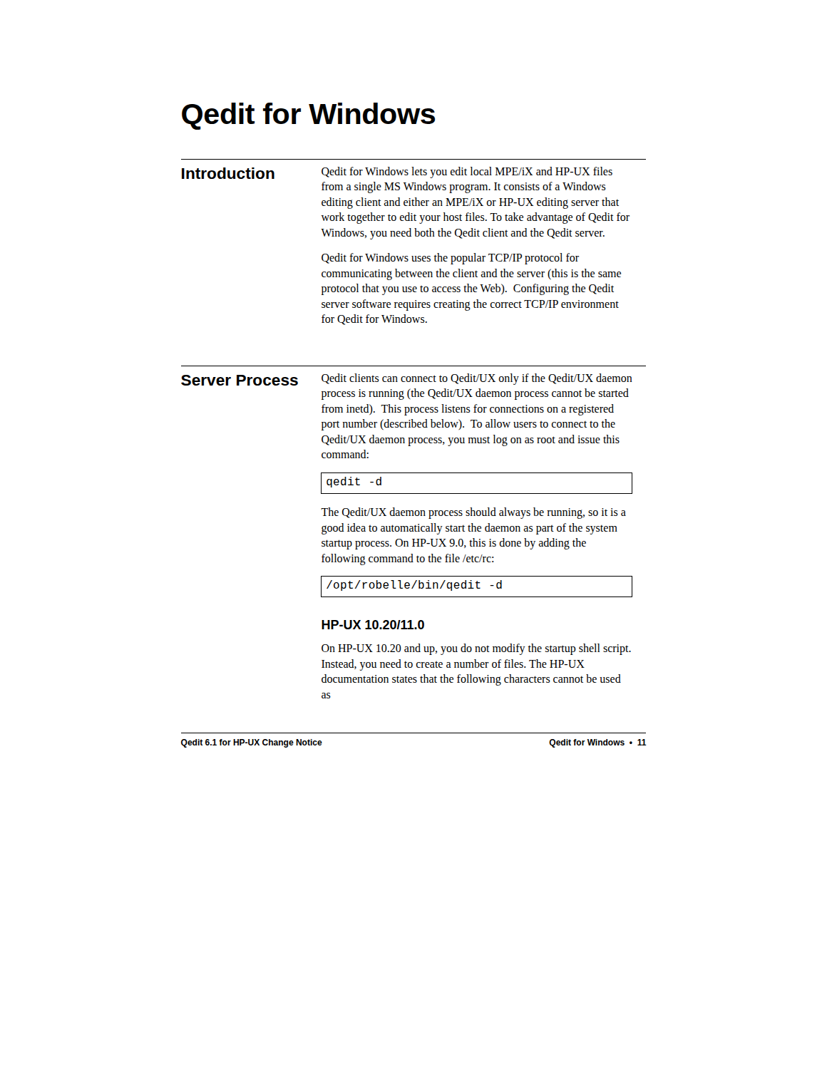Qedit for Windows
Introduction
Qedit for Windows lets you edit local MPE/iX and HP-UX files from a single MS Windows program. It consists of a Windows editing client and either an MPE/iX or HP-UX editing server that work together to edit your host files. To take advantage of Qedit for Windows, you need both the Qedit client and the Qedit server.
Qedit for Windows uses the popular TCP/IP protocol for communicating between the client and the server (this is the same protocol that you use to access the Web). Configuring the Qedit server software requires creating the correct TCP/IP environment for Qedit for Windows.
Server Process
Qedit clients can connect to Qedit/UX only if the Qedit/UX daemon process is running (the Qedit/UX daemon process cannot be started from inetd). This process listens for connections on a registered port number (described below). To allow users to connect to the Qedit/UX daemon process, you must log on as root and issue this command:
qedit -d
The Qedit/UX daemon process should always be running, so it is a good idea to automatically start the daemon as part of the system startup process. On HP-UX 9.0, this is done by adding the following command to the file /etc/rc:
/opt/robelle/bin/qedit -d
HP-UX 10.20/11.0
On HP-UX 10.20 and up, you do not modify the startup shell script. Instead, you need to create a number of files. The HP-UX documentation states that the following characters cannot be used as
Qedit 6.1 for HP-UX Change Notice Qedit for Windows • 11